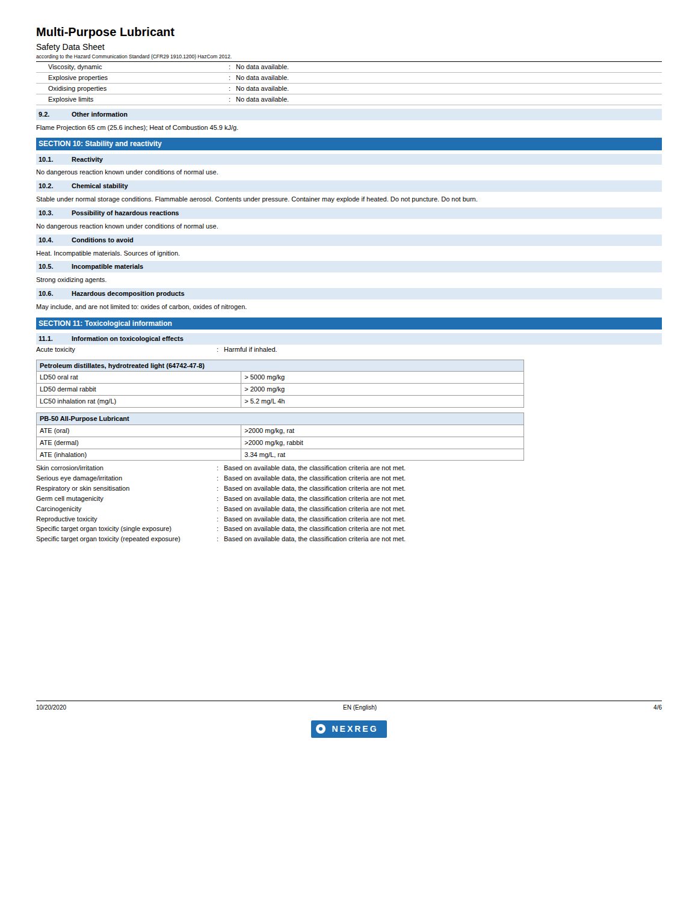Multi-Purpose Lubricant
Safety Data Sheet
according to the Hazard Communication Standard (CFR29 1910.1200) HazCom 2012.
Viscosity, dynamic
:
No data available.
Explosive properties
:
No data available.
Oxidising properties
:
No data available.
Explosive limits
:
No data available.
9.2. Other information
Flame Projection 65 cm (25.6 inches); Heat of Combustion 45.9 kJ/g.
SECTION 10: Stability and reactivity
10.1. Reactivity
No dangerous reaction known under conditions of normal use.
10.2. Chemical stability
Stable under normal storage conditions. Flammable aerosol. Contents under pressure. Container may explode if heated. Do not puncture. Do not burn.
10.3. Possibility of hazardous reactions
No dangerous reaction known under conditions of normal use.
10.4. Conditions to avoid
Heat. Incompatible materials. Sources of ignition.
10.5. Incompatible materials
Strong oxidizing agents.
10.6. Hazardous decomposition products
May include, and are not limited to: oxides of carbon, oxides of nitrogen.
SECTION 11: Toxicological information
11.1. Information on toxicological effects
Acute toxicity
:
Harmful if inhaled.
| Petroleum distillates, hydrotreated light (64742-47-8) |
| --- |
| LD50 oral rat | > 5000 mg/kg |
| LD50 dermal rabbit | > 2000 mg/kg |
| LC50 inhalation rat (mg/L) | > 5.2 mg/L 4h |
| PB-50 All-Purpose Lubricant |
| --- |
| ATE (oral) | >2000 mg/kg, rat |
| ATE (dermal) | >2000 mg/kg, rabbit |
| ATE (inhalation) | 3.34 mg/L, rat |
Skin corrosion/irritation
:
Based on available data, the classification criteria are not met.
Serious eye damage/irritation
:
Based on available data, the classification criteria are not met.
Respiratory or skin sensitisation
:
Based on available data, the classification criteria are not met.
Germ cell mutagenicity
:
Based on available data, the classification criteria are not met.
Carcinogenicity
:
Based on available data, the classification criteria are not met.
Reproductive toxicity
:
Based on available data, the classification criteria are not met.
Specific target organ toxicity (single exposure)
:
Based on available data, the classification criteria are not met.
Specific target organ toxicity (repeated exposure)
:
Based on available data, the classification criteria are not met.
10/20/2020
EN (English)
4/6
NEXREG